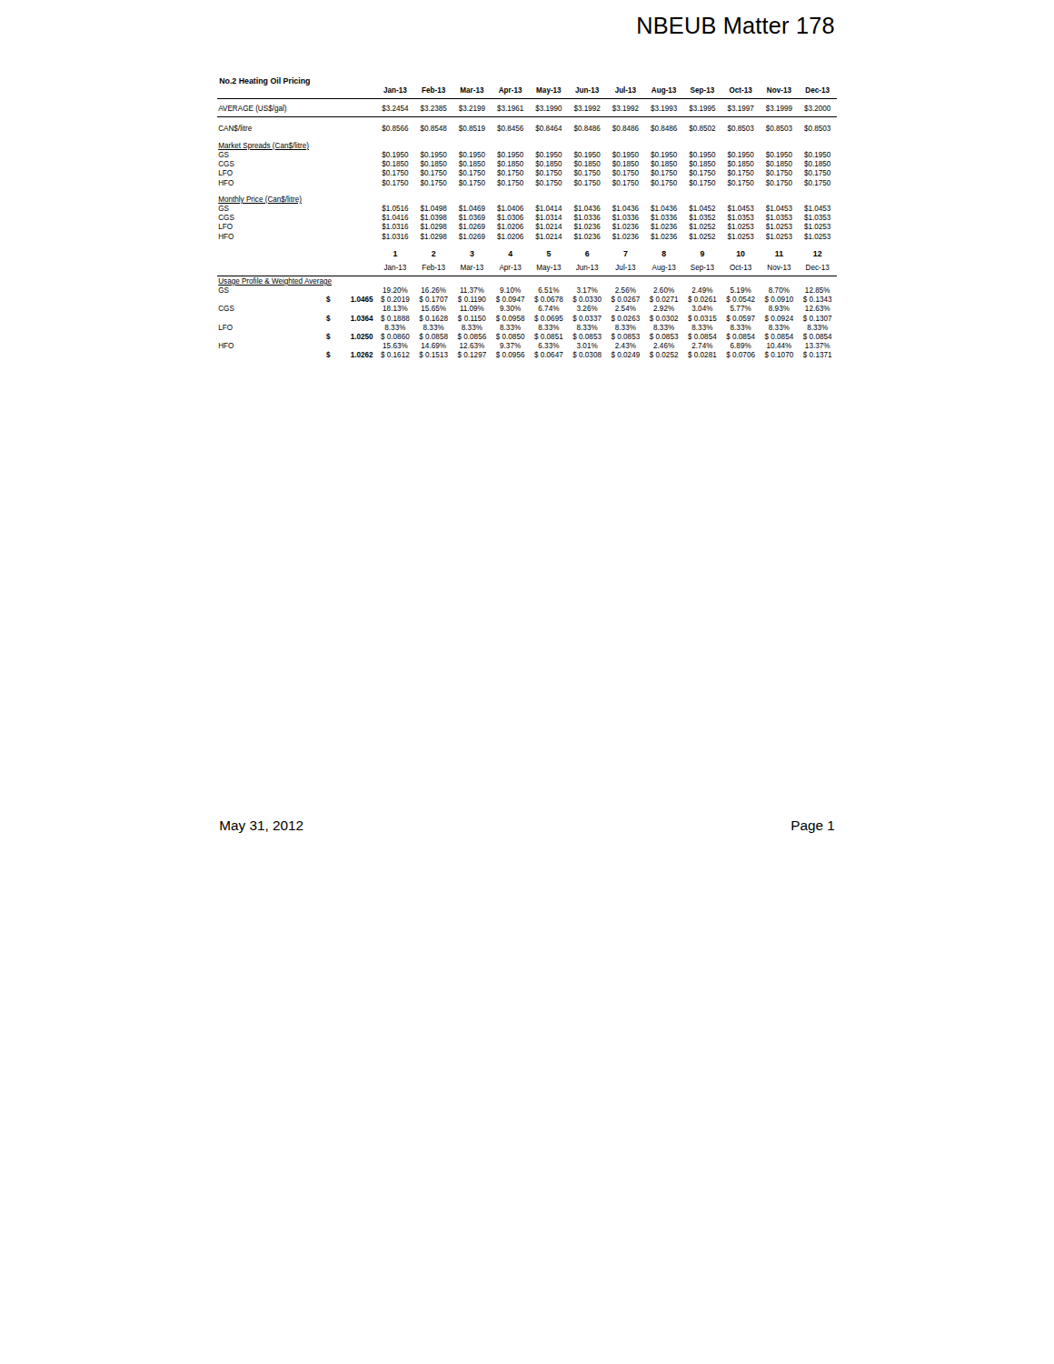NBEUB Matter 178
No.2 Heating Oil Pricing
| | | | Jan-13 | Feb-13 | Mar-13 | Apr-13 | May-13 | Jun-13 | Jul-13 | Aug-13 | Sep-13 | Oct-13 | Nov-13 | Dec-13 |
| AVERAGE (US$/gal) | | | $3.2454 | $3.2385 | $3.2199 | $3.1961 | $3.1990 | $3.1992 | $3.1992 | $3.1993 | $3.1995 | $3.1997 | $3.1999 | $3.2000 |
| CAN$/litre | | | $0.8566 | $0.8548 | $0.8519 | $0.8456 | $0.8464 | $0.8486 | $0.8486 | $0.8486 | $0.8502 | $0.8503 | $0.8503 | $0.8503 |
| Market Spreads (Can$/litre) | | | |
| GS | | | $0.1950 | $0.1950 | $0.1950 | $0.1950 | $0.1950 | $0.1950 | $0.1950 | $0.1950 | $0.1950 | $0.1950 | $0.1950 | $0.1950 |
| CGS | | | $0.1850 | $0.1850 | $0.1850 | $0.1850 | $0.1850 | $0.1850 | $0.1850 | $0.1850 | $0.1850 | $0.1850 | $0.1850 | $0.1850 |
| LFO | | | $0.1750 | $0.1750 | $0.1750 | $0.1750 | $0.1750 | $0.1750 | $0.1750 | $0.1750 | $0.1750 | $0.1750 | $0.1750 | $0.1750 |
| HFO | | | $0.1750 | $0.1750 | $0.1750 | $0.1750 | $0.1750 | $0.1750 | $0.1750 | $0.1750 | $0.1750 | $0.1750 | $0.1750 | $0.1750 |
| Monthly Price (Can$/litre) | | | |
| GS | | | $1.0516 | $1.0498 | $1.0469 | $1.0406 | $1.0414 | $1.0436 | $1.0436 | $1.0436 | $1.0452 | $1.0453 | $1.0453 | $1.0453 |
| CGS | | | $1.0416 | $1.0398 | $1.0369 | $1.0306 | $1.0314 | $1.0336 | $1.0336 | $1.0336 | $1.0352 | $1.0353 | $1.0353 | $1.0353 |
| LFO | | | $1.0316 | $1.0298 | $1.0269 | $1.0206 | $1.0214 | $1.0236 | $1.0236 | $1.0236 | $1.0252 | $1.0253 | $1.0253 | $1.0253 |
| HFO | | | $1.0316 | $1.0298 | $1.0269 | $1.0206 | $1.0214 | $1.0236 | $1.0236 | $1.0236 | $1.0252 | $1.0253 | $1.0253 | $1.0253 |
| | | | 1 | 2 | 3 | 4 | 5 | 6 | 7 | 8 | 9 | 10 | 11 | 12 |
| | | | Jan-13 | Feb-13 | Mar-13 | Apr-13 | May-13 | Jun-13 | Jul-13 | Aug-13 | Sep-13 | Oct-13 | Nov-13 | Dec-13 |
| Usage Profile & Weighted Average | | | |
| GS | | | 19.20% | 16.26% | 11.37% | 9.10% | 6.51% | 3.17% | 2.56% | 2.60% | 2.49% | 5.19% | 8.70% | 12.85% |
| | $ | 1.0465 | $ 0.2019 | $ 0.1707 | $ 0.1190 | $ 0.0947 | $ 0.0678 | $ 0.0330 | $ 0.0267 | $ 0.0271 | $ 0.0261 | $ 0.0542 | $ 0.0910 | $ 0.1343 |
| CGS | | | 18.13% | 15.65% | 11.09% | 9.30% | 6.74% | 3.26% | 2.54% | 2.92% | 3.04% | 5.77% | 8.93% | 12.63% |
| | $ | 1.0364 | $ 0.1888 | $ 0.1628 | $ 0.1150 | $ 0.0958 | $ 0.0695 | $ 0.0337 | $ 0.0263 | $ 0.0302 | $ 0.0315 | $ 0.0597 | $ 0.0924 | $ 0.1307 |
| LFO | | | 8.33% | 8.33% | 8.33% | 8.33% | 8.33% | 8.33% | 8.33% | 8.33% | 8.33% | 8.33% | 8.33% | 8.33% |
| | $ | 1.0250 | $ 0.0860 | $ 0.0858 | $ 0.0856 | $ 0.0850 | $ 0.0851 | $ 0.0853 | $ 0.0853 | $ 0.0853 | $ 0.0854 | $ 0.0854 | $ 0.0854 | $ 0.0854 |
| HFO | | | 15.63% | 14.69% | 12.63% | 9.37% | 6.33% | 3.01% | 2.43% | 2.46% | 2.74% | 6.89% | 10.44% | 13.37% |
| | $ | 1.0262 | $ 0.1612 | $ 0.1513 | $ 0.1297 | $ 0.0956 | $ 0.0647 | $ 0.0308 | $ 0.0249 | $ 0.0252 | $ 0.0281 | $ 0.0706 | $ 0.1070 | $ 0.1371 |
May 31, 2012
Page 1